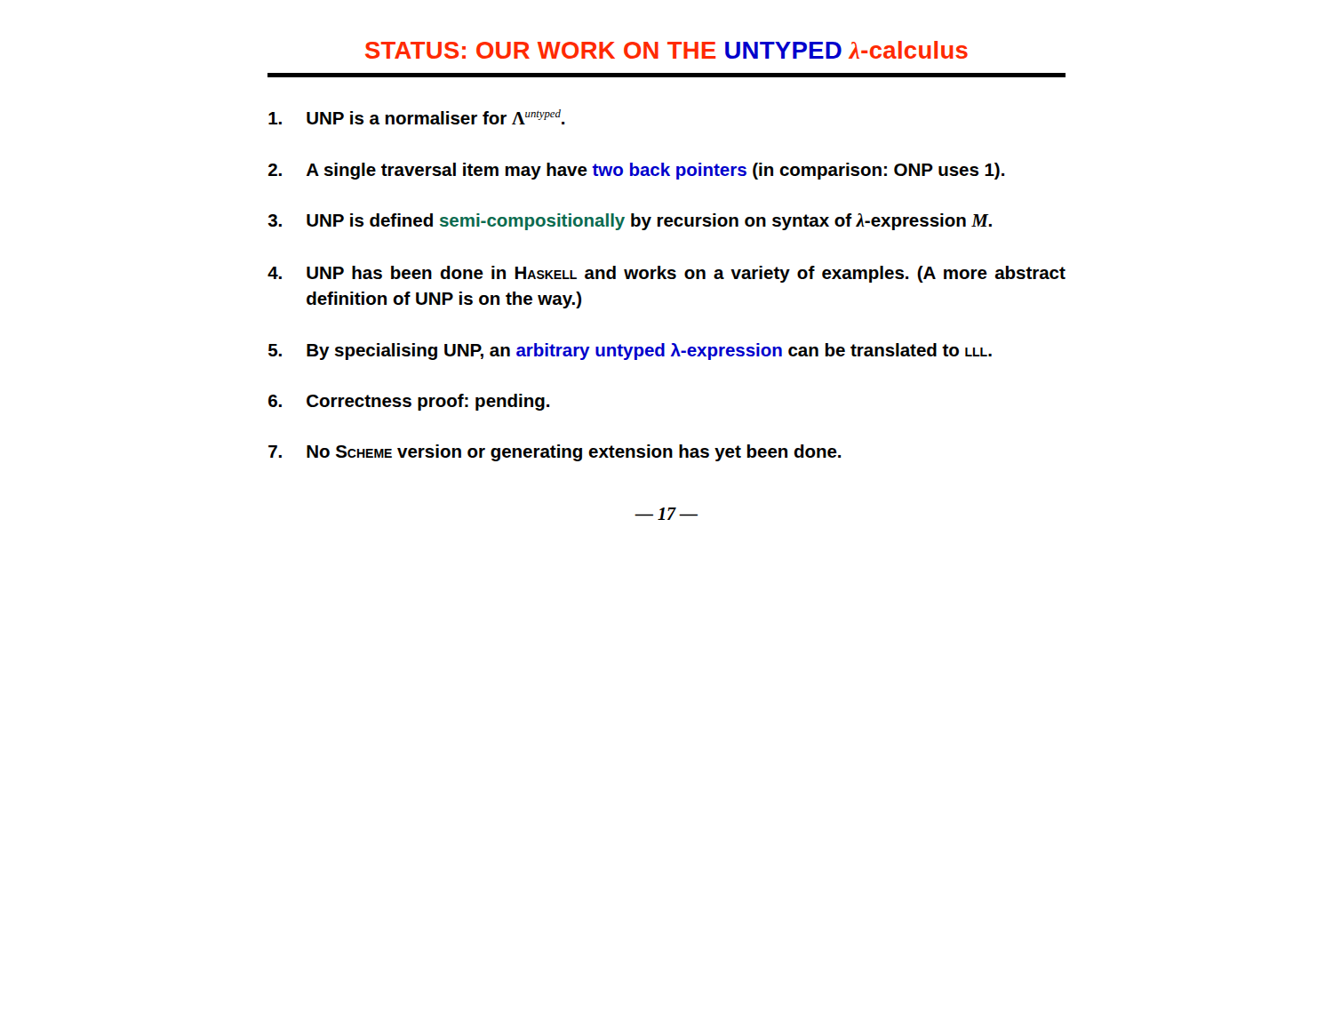STATUS: OUR WORK ON THE UNTYPED λ-calculus
UNP is a normaliser for Λuntyped.
A single traversal item may have two back pointers (in comparison: ONP uses 1).
UNP is defined semi-compositionally by recursion on syntax of λ-expression M.
UNP has been done in Haskell and works on a variety of examples. (A more abstract definition of UNP is on the way.)
By specialising UNP, an arbitrary untyped λ-expression can be translated to lll.
Correctness proof: pending.
No Scheme version or generating extension has yet been done.
— 17 —